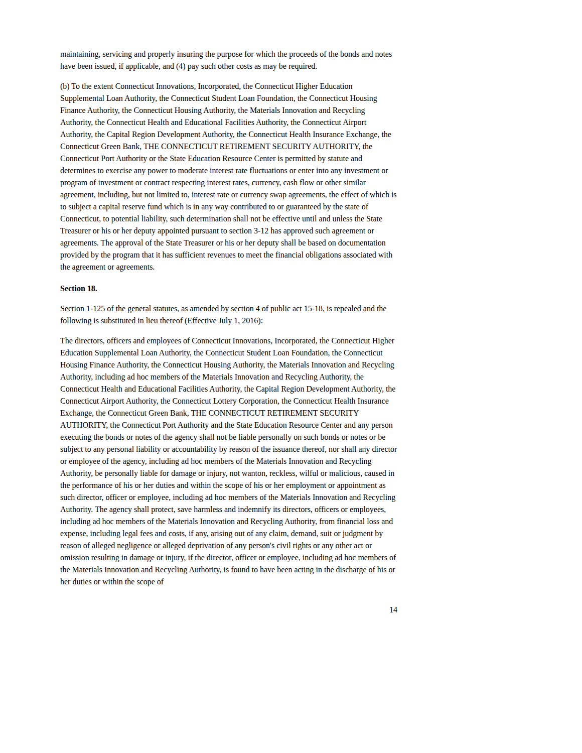maintaining, servicing and properly insuring the purpose for which the proceeds of the bonds and notes have been issued, if applicable, and (4) pay such other costs as may be required.
(b) To the extent Connecticut Innovations, Incorporated, the Connecticut Higher Education Supplemental Loan Authority, the Connecticut Student Loan Foundation, the Connecticut Housing Finance Authority, the Connecticut Housing Authority, the Materials Innovation and Recycling Authority, the Connecticut Health and Educational Facilities Authority, the Connecticut Airport Authority, the Capital Region Development Authority, the Connecticut Health Insurance Exchange, the Connecticut Green Bank, THE CONNECTICUT RETIREMENT SECURITY AUTHORITY, the Connecticut Port Authority or the State Education Resource Center is permitted by statute and determines to exercise any power to moderate interest rate fluctuations or enter into any investment or program of investment or contract respecting interest rates, currency, cash flow or other similar agreement, including, but not limited to, interest rate or currency swap agreements, the effect of which is to subject a capital reserve fund which is in any way contributed to or guaranteed by the state of Connecticut, to potential liability, such determination shall not be effective until and unless the State Treasurer or his or her deputy appointed pursuant to section 3-12 has approved such agreement or agreements. The approval of the State Treasurer or his or her deputy shall be based on documentation provided by the program that it has sufficient revenues to meet the financial obligations associated with the agreement or agreements.
Section 18.
Section 1-125 of the general statutes, as amended by section 4 of public act 15-18, is repealed and the following is substituted in lieu thereof (Effective July 1, 2016):
The directors, officers and employees of Connecticut Innovations, Incorporated, the Connecticut Higher Education Supplemental Loan Authority, the Connecticut Student Loan Foundation, the Connecticut Housing Finance Authority, the Connecticut Housing Authority, the Materials Innovation and Recycling Authority, including ad hoc members of the Materials Innovation and Recycling Authority, the Connecticut Health and Educational Facilities Authority, the Capital Region Development Authority, the Connecticut Airport Authority, the Connecticut Lottery Corporation, the Connecticut Health Insurance Exchange, the Connecticut Green Bank, THE CONNECTICUT RETIREMENT SECURITY AUTHORITY, the Connecticut Port Authority and the State Education Resource Center and any person executing the bonds or notes of the agency shall not be liable personally on such bonds or notes or be subject to any personal liability or accountability by reason of the issuance thereof, nor shall any director or employee of the agency, including ad hoc members of the Materials Innovation and Recycling Authority, be personally liable for damage or injury, not wanton, reckless, wilful or malicious, caused in the performance of his or her duties and within the scope of his or her employment or appointment as such director, officer or employee, including ad hoc members of the Materials Innovation and Recycling Authority. The agency shall protect, save harmless and indemnify its directors, officers or employees, including ad hoc members of the Materials Innovation and Recycling Authority, from financial loss and expense, including legal fees and costs, if any, arising out of any claim, demand, suit or judgment by reason of alleged negligence or alleged deprivation of any person's civil rights or any other act or omission resulting in damage or injury, if the director, officer or employee, including ad hoc members of the Materials Innovation and Recycling Authority, is found to have been acting in the discharge of his or her duties or within the scope of
14